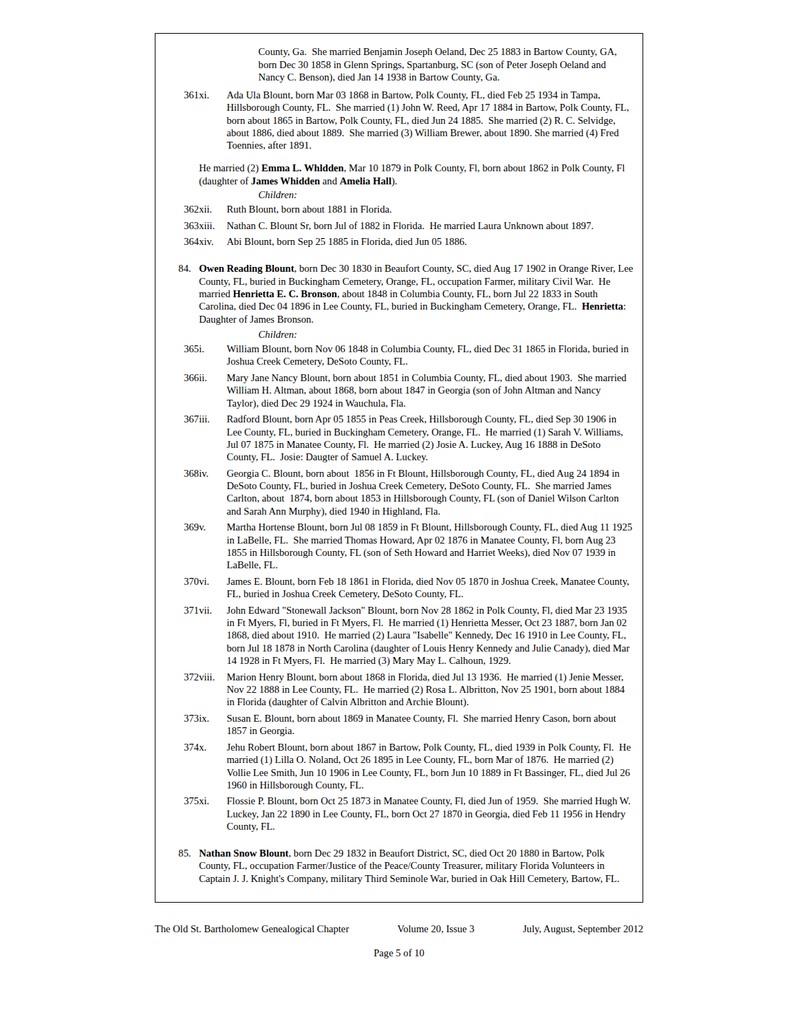County, Ga. She married Benjamin Joseph Oeland, Dec 25 1883 in Bartow County, GA, born Dec 30 1858 in Glenn Springs, Spartanburg, SC (son of Peter Joseph Oeland and Nancy C. Benson), died Jan 14 1938 in Bartow County, Ga.
| 361 | xi. | Ada Ula Blount, born Mar 03 1868 in Bartow, Polk County, FL, died Feb 25 1934 in Tampa, Hillsborough County, FL. She married (1) John W. Reed, Apr 17 1884 in Bartow, Polk County, FL, born about 1865 in Bartow, Polk County, FL, died Jun 24 1885. She married (2) R. C. Selvidge, about 1886, died about 1889. She married (3) William Brewer, about 1890. She married (4) Fred Toennies, after 1891. |
He married (2) Emma L. Whldden, Mar 10 1879 in Polk County, Fl, born about 1862 in Polk County, Fl (daughter of James Whidden and Amelia Hall).
Children:
| 362 | xii. | Ruth Blount, born about 1881 in Florida. |
| 363 | xiii. | Nathan C. Blount Sr, born Jul of 1882 in Florida. He married Laura Unknown about 1897. |
| 364 | xiv. | Abi Blount, born Sep 25 1885 in Florida, died Jun 05 1886. |
84. Owen Reading Blount, born Dec 30 1830 in Beaufort County, SC, died Aug 17 1902 in Orange River, Lee County, FL, buried in Buckingham Cemetery, Orange, FL, occupation Farmer, military Civil War. He married Henrietta E. C. Bronson, about 1848 in Columbia County, FL, born Jul 22 1833 in South Carolina, died Dec 04 1896 in Lee County, FL, buried in Buckingham Cemetery, Orange, FL. Henrietta: Daughter of James Bronson.
Children:
| 365 | i. | William Blount, born Nov 06 1848 in Columbia County, FL, died Dec 31 1865 in Florida, buried in Joshua Creek Cemetery, DeSoto County, FL. |
| 366 | ii. | Mary Jane Nancy Blount, born about 1851 in Columbia County, FL, died about 1903. She married William H. Altman, about 1868, born about 1847 in Georgia (son of John Altman and Nancy Taylor), died Dec 29 1924 in Wauchula, Fla. |
| 367 | iii. | Radford Blount, born Apr 05 1855 in Peas Creek, Hillsborough County, FL, died Sep 30 1906 in Lee County, FL, buried in Buckingham Cemetery, Orange, FL. He married (1) Sarah V. Williams, Jul 07 1875 in Manatee County, Fl. He married (2) Josie A. Luckey, Aug 16 1888 in DeSoto County, FL. Josie: Daugter of Samuel A. Luckey. |
| 368 | iv. | Georgia C. Blount, born about 1856 in Ft Blount, Hillsborough County, FL, died Aug 24 1894 in DeSoto County, FL, buried in Joshua Creek Cemetery, DeSoto County, FL. She married James Carlton, about 1874, born about 1853 in Hillsborough County, FL (son of Daniel Wilson Carlton and Sarah Ann Murphy), died 1940 in Highland, Fla. |
| 369 | v. | Martha Hortense Blount, born Jul 08 1859 in Ft Blount, Hillsborough County, FL, died Aug 11 1925 in LaBelle, FL. She married Thomas Howard, Apr 02 1876 in Manatee County, Fl, born Aug 23 1855 in Hillsborough County, FL (son of Seth Howard and Harriet Weeks), died Nov 07 1939 in LaBelle, FL. |
| 370 | vi. | James E. Blount, born Feb 18 1861 in Florida, died Nov 05 1870 in Joshua Creek, Manatee County, FL, buried in Joshua Creek Cemetery, DeSoto County, FL. |
| 371 | vii. | John Edward "Stonewall Jackson" Blount, born Nov 28 1862 in Polk County, Fl, died Mar 23 1935 in Ft Myers, Fl, buried in Ft Myers, Fl. He married (1) Henrietta Messer, Oct 23 1887, born Jan 02 1868, died about 1910. He married (2) Laura "Isabelle" Kennedy, Dec 16 1910 in Lee County, FL, born Jul 18 1878 in North Carolina (daughter of Louis Henry Kennedy and Julie Canady), died Mar 14 1928 in Ft Myers, Fl. He married (3) Mary May L. Calhoun, 1929. |
| 372 | viii. | Marion Henry Blount, born about 1868 in Florida, died Jul 13 1936. He married (1) Jenie Messer, Nov 22 1888 in Lee County, FL. He married (2) Rosa L. Albritton, Nov 25 1901, born about 1884 in Florida (daughter of Calvin Albritton and Archie Blount). |
| 373 | ix. | Susan E. Blount, born about 1869 in Manatee County, Fl. She married Henry Cason, born about 1857 in Georgia. |
| 374 | x. | Jehu Robert Blount, born about 1867 in Bartow, Polk County, FL, died 1939 in Polk County, Fl. He married (1) Lilla O. Noland, Oct 26 1895 in Lee County, FL, born Mar of 1876. He married (2) Vollie Lee Smith, Jun 10 1906 in Lee County, FL, born Jun 10 1889 in Ft Bassinger, FL, died Jul 26 1960 in Hillsborough County, FL. |
| 375 | xi. | Flossie P. Blount, born Oct 25 1873 in Manatee County, Fl, died Jun of 1959. She married Hugh W. Luckey, Jan 22 1890 in Lee County, FL, born Oct 27 1870 in Georgia, died Feb 11 1956 in Hendry County, FL. |
85. Nathan Snow Blount, born Dec 29 1832 in Beaufort District, SC, died Oct 20 1880 in Bartow, Polk County, FL, occupation Farmer/Justice of the Peace/County Treasurer, military Florida Volunteers in Captain J. J. Knight's Company, military Third Seminole War, buried in Oak Hill Cemetery, Bartow, FL.
The Old St. Bartholomew Genealogical Chapter
Volume 20, Issue 3
July, August, September 2012
Page 5 of 10